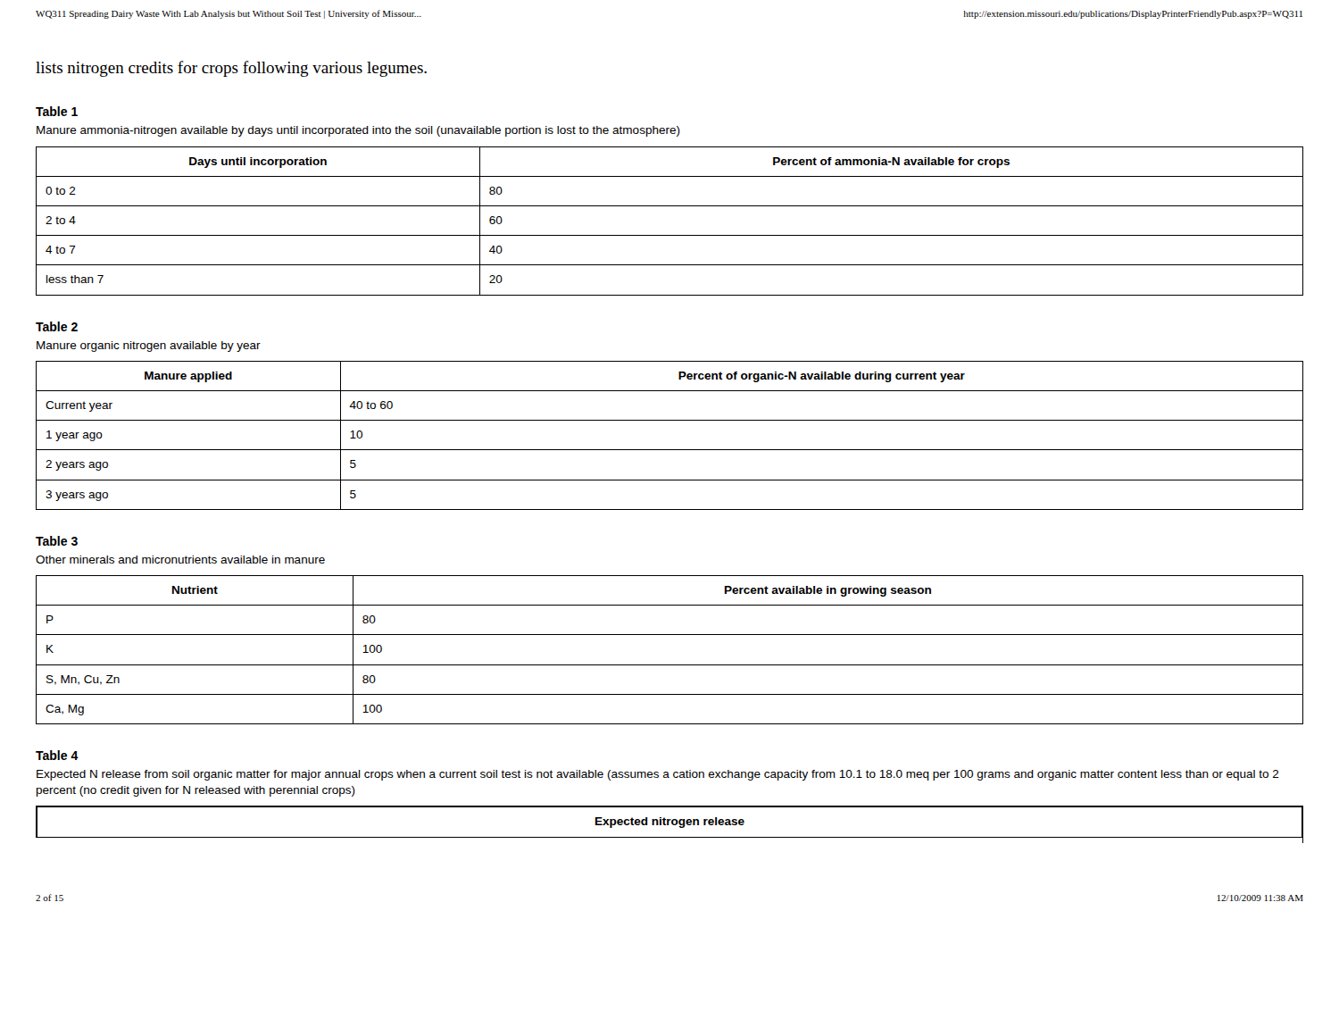WQ311 Spreading Dairy Waste With Lab Analysis but Without Soil Test | University of Missour...
http://extension.missouri.edu/publications/DisplayPrinterFriendlyPub.aspx?P=WQ311
lists nitrogen credits for crops following various legumes.
Table 1
Manure ammonia-nitrogen available by days until incorporated into the soil (unavailable portion is lost to the atmosphere)
| Days until incorporation | Percent of ammonia-N available for crops |
| --- | --- |
| 0 to 2 | 80 |
| 2 to 4 | 60 |
| 4 to 7 | 40 |
| less than 7 | 20 |
Table 2
Manure organic nitrogen available by year
| Manure applied | Percent of organic-N available during current year |
| --- | --- |
| Current year | 40 to 60 |
| 1 year ago | 10 |
| 2 years ago | 5 |
| 3 years ago | 5 |
Table 3
Other minerals and micronutrients available in manure
| Nutrient | Percent available in growing season |
| --- | --- |
| P | 80 |
| K | 100 |
| S, Mn, Cu, Zn | 80 |
| Ca, Mg | 100 |
Table 4
Expected N release from soil organic matter for major annual crops when a current soil test is not available (assumes a cation exchange capacity from 10.1 to 18.0 meq per 100 grams and organic matter content less than or equal to 2 percent (no credit given for N released with perennial crops)
Expected nitrogen release
2 of 15
12/10/2009 11:38 AM